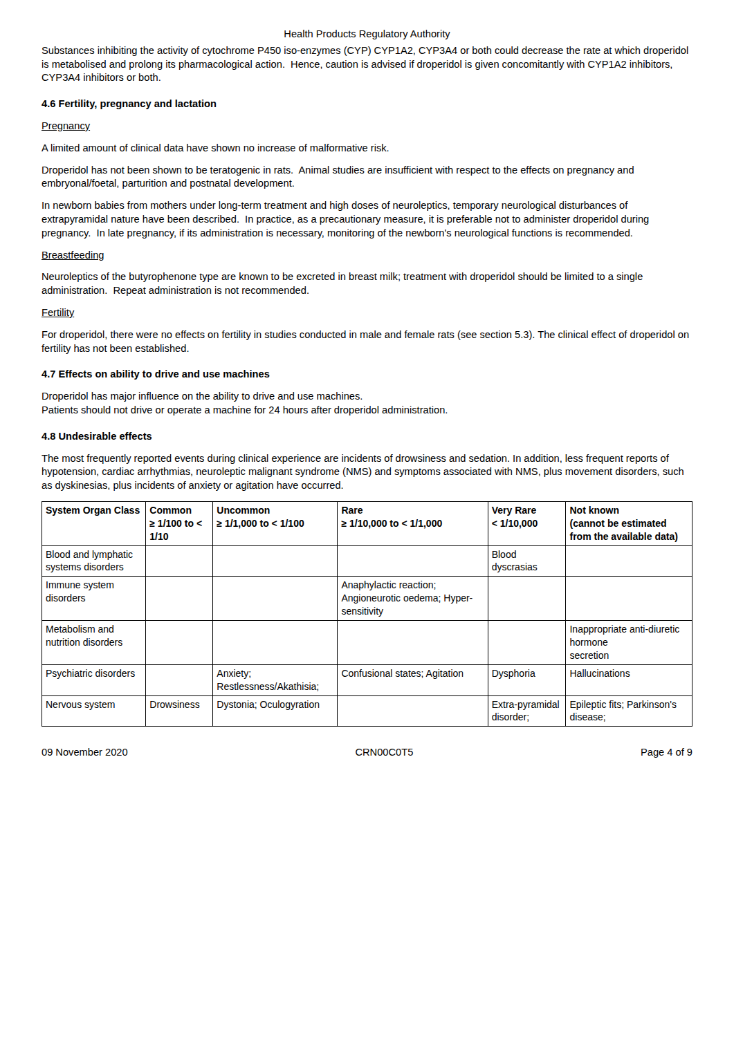Health Products Regulatory Authority
Substances inhibiting the activity of cytochrome P450 iso-enzymes (CYP) CYP1A2, CYP3A4 or both could decrease the rate at which droperidol is metabolised and prolong its pharmacological action. Hence, caution is advised if droperidol is given concomitantly with CYP1A2 inhibitors, CYP3A4 inhibitors or both.
4.6 Fertility, pregnancy and lactation
Pregnancy
A limited amount of clinical data have shown no increase of malformative risk.
Droperidol has not been shown to be teratogenic in rats. Animal studies are insufficient with respect to the effects on pregnancy and embryonal/foetal, parturition and postnatal development.
In newborn babies from mothers under long-term treatment and high doses of neuroleptics, temporary neurological disturbances of extrapyramidal nature have been described. In practice, as a precautionary measure, it is preferable not to administer droperidol during pregnancy. In late pregnancy, if its administration is necessary, monitoring of the newborn's neurological functions is recommended.
Breastfeeding
Neuroleptics of the butyrophenone type are known to be excreted in breast milk; treatment with droperidol should be limited to a single administration. Repeat administration is not recommended.
Fertility
For droperidol, there were no effects on fertility in studies conducted in male and female rats (see section 5.3). The clinical effect of droperidol on fertility has not been established.
4.7 Effects on ability to drive and use machines
Droperidol has major influence on the ability to drive and use machines.
Patients should not drive or operate a machine for 24 hours after droperidol administration.
4.8 Undesirable effects
The most frequently reported events during clinical experience are incidents of drowsiness and sedation. In addition, less frequent reports of hypotension, cardiac arrhythmias, neuroleptic malignant syndrome (NMS) and symptoms associated with NMS, plus movement disorders, such as dyskinesias, plus incidents of anxiety or agitation have occurred.
| System Organ Class | Common ≥ 1/100 to < 1/10 | Uncommon ≥ 1/1,000 to < 1/100 | Rare ≥ 1/10,000 to < 1/1,000 | Very Rare < 1/10,000 | Not known (cannot be estimated from the available data) |
| --- | --- | --- | --- | --- | --- |
| Blood and lymphatic systems disorders | | | | Blood dyscrasias | |
| Immune system disorders | | | Anaphylactic reaction; Angioneurotic oedema; Hyper-sensitivity | | |
| Metabolism and nutrition disorders | | | | | Inappropriate anti-diuretic hormone secretion |
| Psychiatric disorders | | Anxiety; Restlessness/Akathisia; | Confusional states; Agitation | Dysphoria | Hallucinations |
| Nervous system | Drowsiness | Dystonia; Oculogyration | | Extra-pyramidal disorder; | Epileptic fits; Parkinson's disease; |
09 November 2020 CRN00C0T5 Page 4 of 9